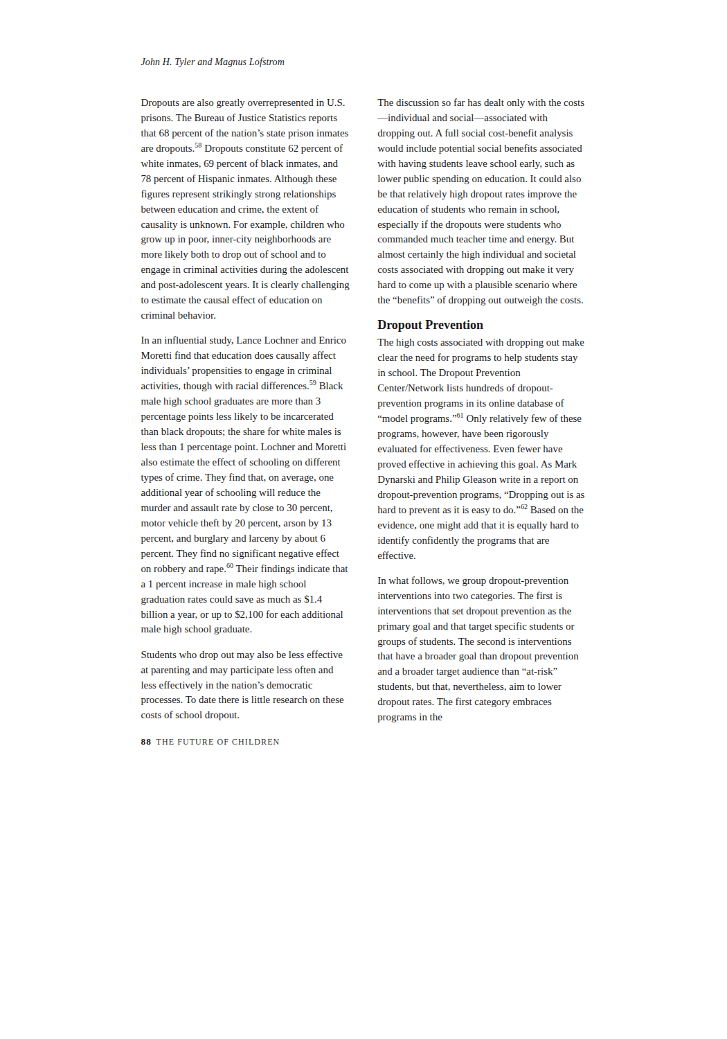John H. Tyler and Magnus Lofstrom
Dropouts are also greatly overrepresented in U.S. prisons. The Bureau of Justice Statistics reports that 68 percent of the nation’s state prison inmates are dropouts.58 Dropouts constitute 62 percent of white inmates, 69 percent of black inmates, and 78 percent of Hispanic inmates. Although these figures represent strikingly strong relationships between education and crime, the extent of causality is unknown. For example, children who grow up in poor, inner-city neighborhoods are more likely both to drop out of school and to engage in criminal activities during the adolescent and post-adolescent years. It is clearly challenging to estimate the causal effect of education on criminal behavior.
In an influential study, Lance Lochner and Enrico Moretti find that education does causally affect individuals’ propensities to engage in criminal activities, though with racial differences.59 Black male high school graduates are more than 3 percentage points less likely to be incarcerated than black dropouts; the share for white males is less than 1 percentage point. Lochner and Moretti also estimate the effect of schooling on different types of crime. They find that, on average, one additional year of schooling will reduce the murder and assault rate by close to 30 percent, motor vehicle theft by 20 percent, arson by 13 percent, and burglary and larceny by about 6 percent. They find no significant negative effect on robbery and rape.60 Their findings indicate that a 1 percent increase in male high school graduation rates could save as much as $1.4 billion a year, or up to $2,100 for each additional male high school graduate.
Students who drop out may also be less effective at parenting and may participate less often and less effectively in the nation’s democratic processes. To date there is little research on these costs of school dropout.
The discussion so far has dealt only with the costs—individual and social—associated with dropping out. A full social cost-benefit analysis would include potential social benefits associated with having students leave school early, such as lower public spending on education. It could also be that relatively high dropout rates improve the education of students who remain in school, especially if the dropouts were students who commanded much teacher time and energy. But almost certainly the high individual and societal costs associated with dropping out make it very hard to come up with a plausible scenario where the “benefits” of dropping out outweigh the costs.
Dropout Prevention
The high costs associated with dropping out make clear the need for programs to help students stay in school. The Dropout Prevention Center/Network lists hundreds of dropout-prevention programs in its online database of “model programs.”61 Only relatively few of these programs, however, have been rigorously evaluated for effectiveness. Even fewer have proved effective in achieving this goal. As Mark Dynarski and Philip Gleason write in a report on dropout-prevention programs, “Dropping out is as hard to prevent as it is easy to do.”62 Based on the evidence, one might add that it is equally hard to identify confidently the programs that are effective.
In what follows, we group dropout-prevention interventions into two categories. The first is interventions that set dropout prevention as the primary goal and that target specific students or groups of students. The second is interventions that have a broader goal than dropout prevention and a broader target audience than “at-risk” students, but that, nevertheless, aim to lower dropout rates. The first category embraces programs in the
88 THE FUTURE OF CHILDREN